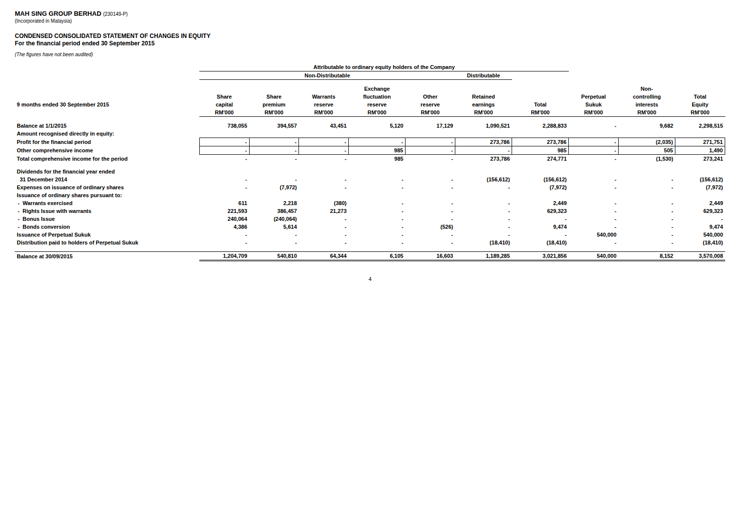MAH SING GROUP BERHAD (230149-P)
(Incorporated in Malaysia)
CONDENSED CONSOLIDATED STATEMENT OF CHANGES IN EQUITY
For the financial period ended 30 September 2015
(The figures have not been audited)
| | Attributable to ordinary equity holders of the Company | |
| | Non-Distributable | Distributable | | |
| | | | | Exchange | | | | | Non- | |
| | Share | Share | Warrants | fluctuation | Other | Retained | | Perpetual | controlling | Total |
| 9 months ended 30 September 2015 | capital | premium | reserve | reserve | reserve | earnings | Total | Sukuk | interests | Equity |
| | RM'000 | RM'000 | RM'000 | RM'000 | RM'000 | RM'000 | RM'000 | RM'000 | RM'000 | RM'000 |
| Balance at 1/1/2015 | 738,055 | 394,557 | 43,451 | 5,120 | 17,129 | 1,090,521 | 2,288,833 | - | 9,682 | 2,298,515 |
| Amount recognised directly in equity: | |
| Profit for the financial period | - | - | - | - | - | 273,786 | 273,786 | - | (2,035) | 271,751 |
| Other comprehensive income | - | - | - | 985 | - | - | 985 | - | 505 | 1,490 |
| Total comprehensive income for the period | - | - | - | 985 | - | 273,786 | 274,771 | - | (1,530) | 273,241 |
| Dividends for the financial year ended | |
| 31 December 2014 | - | - | - | - | - | (156,612) | (156,612) | - | - | (156,612) |
| Expenses on issuance of ordinary shares | - | (7,972) | - | - | - | - | (7,972) | - | - | (7,972) |
| Issuance of ordinary shares pursuant to: | |
| - Warrants exercised | 611 | 2,218 | (380) | - | - | - | 2,449 | - | - | 2,449 |
| - Rights Issue with warrants | 221,593 | 386,457 | 21,273 | - | - | - | 629,323 | - | - | 629,323 |
| - Bonus Issue | 240,064 | (240,064) | - | - | - | - | - | - | - | - |
| - Bonds conversion | 4,386 | 5,614 | - | - | (526) | - | 9,474 | - | - | 9,474 |
| Issuance of Perpetual Sukuk | - | - | - | - | - | - | - | 540,000 | - | 540,000 |
| Distribution paid to holders of Perpetual Sukuk | - | - | - | - | - | (18,410) | (18,410) | - | - | (18,410) |
| Balance at 30/09/2015 | 1,204,709 | 540,810 | 64,344 | 6,105 | 16,603 | 1,189,285 | 3,021,856 | 540,000 | 8,152 | 3,570,008 |
4